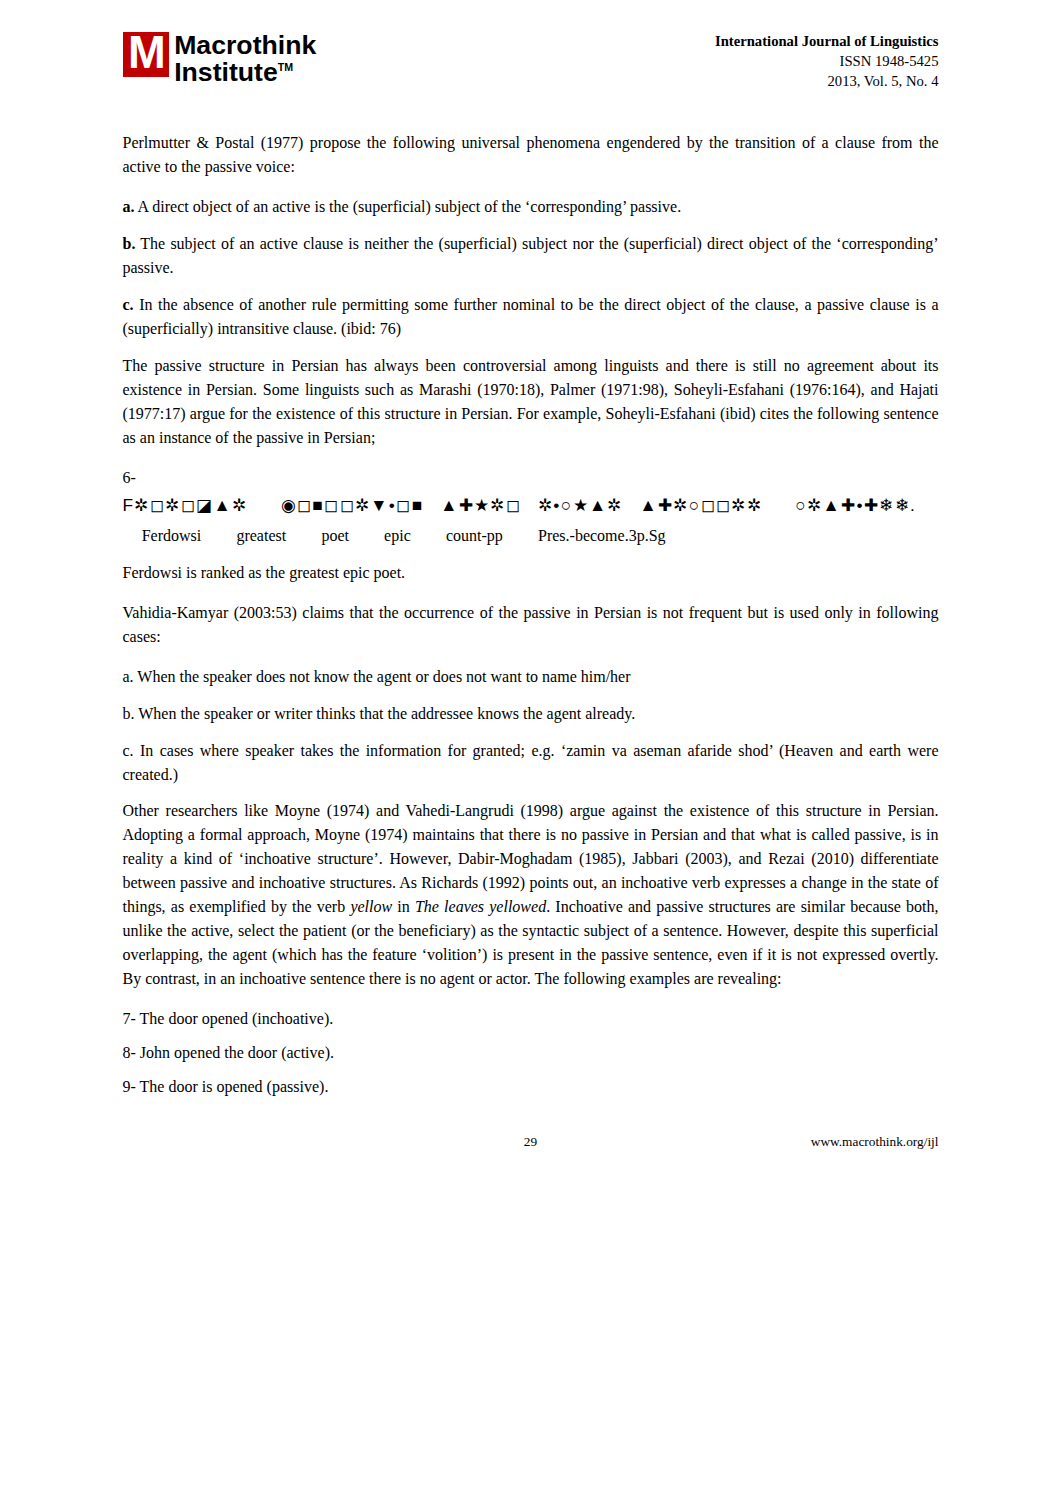M Macrothink InstituteTM
International Journal of Linguistics
ISSN 1948-5425
2013, Vol. 5, No. 4
Perlmutter & Postal (1977) propose the following universal phenomena engendered by the transition of a clause from the active to the passive voice:
a. A direct object of an active is the (superficial) subject of the ‘corresponding’ passive.
b. The subject of an active clause is neither the (superficial) subject nor the (superficial) direct object of the ‘corresponding’ passive.
c. In the absence of another rule permitting some further nominal to be the direct object of the clause, a passive clause is a (superficially) intransitive clause. (ibid: 76)
The passive structure in Persian has always been controversial among linguists and there is still no agreement about its existence in Persian. Some linguists such as Marashi (1970:18), Palmer (1971:98), Soheyli-Esfahani (1976:164), and Hajati (1977:17) argue for the existence of this structure in Persian. For example, Soheyli-Esfahani (ibid) cites the following sentence as an instance of the passive in Persian;
6-
F✲◻✲◻◪▲✲ ◉◻■◻◻✲▼•◻■ ▲✚★✲◻ ✲•○★▲✲ ▲✚✲○◻◻✲✲ ○✲▲✚•✚❄❄.
Ferdowsi greatest poet epic count-pp Pres.-become.3p.Sg
Ferdowsi is ranked as the greatest epic poet.
Vahidia-Kamyar (2003:53) claims that the occurrence of the passive in Persian is not frequent but is used only in following cases:
a. When the speaker does not know the agent or does not want to name him/her
b. When the speaker or writer thinks that the addressee knows the agent already.
c. In cases where speaker takes the information for granted; e.g. ‘zamin va aseman afaride shod’ (Heaven and earth were created.)
Other researchers like Moyne (1974) and Vahedi-Langrudi (1998) argue against the existence of this structure in Persian. Adopting a formal approach, Moyne (1974) maintains that there is no passive in Persian and that what is called passive, is in reality a kind of ‘inchoative structure’. However, Dabir-Moghadam (1985), Jabbari (2003), and Rezai (2010) differentiate between passive and inchoative structures. As Richards (1992) points out, an inchoative verb expresses a change in the state of things, as exemplified by the verb yellow in The leaves yellowed. Inchoative and passive structures are similar because both, unlike the active, select the patient (or the beneficiary) as the syntactic subject of a sentence. However, despite this superficial overlapping, the agent (which has the feature ‘volition’) is present in the passive sentence, even if it is not expressed overtly. By contrast, in an inchoative sentence there is no agent or actor. The following examples are revealing:
7- The door opened (inchoative).
8- John opened the door (active).
9- The door is opened (passive).
29 www.macrothink.org/ijl